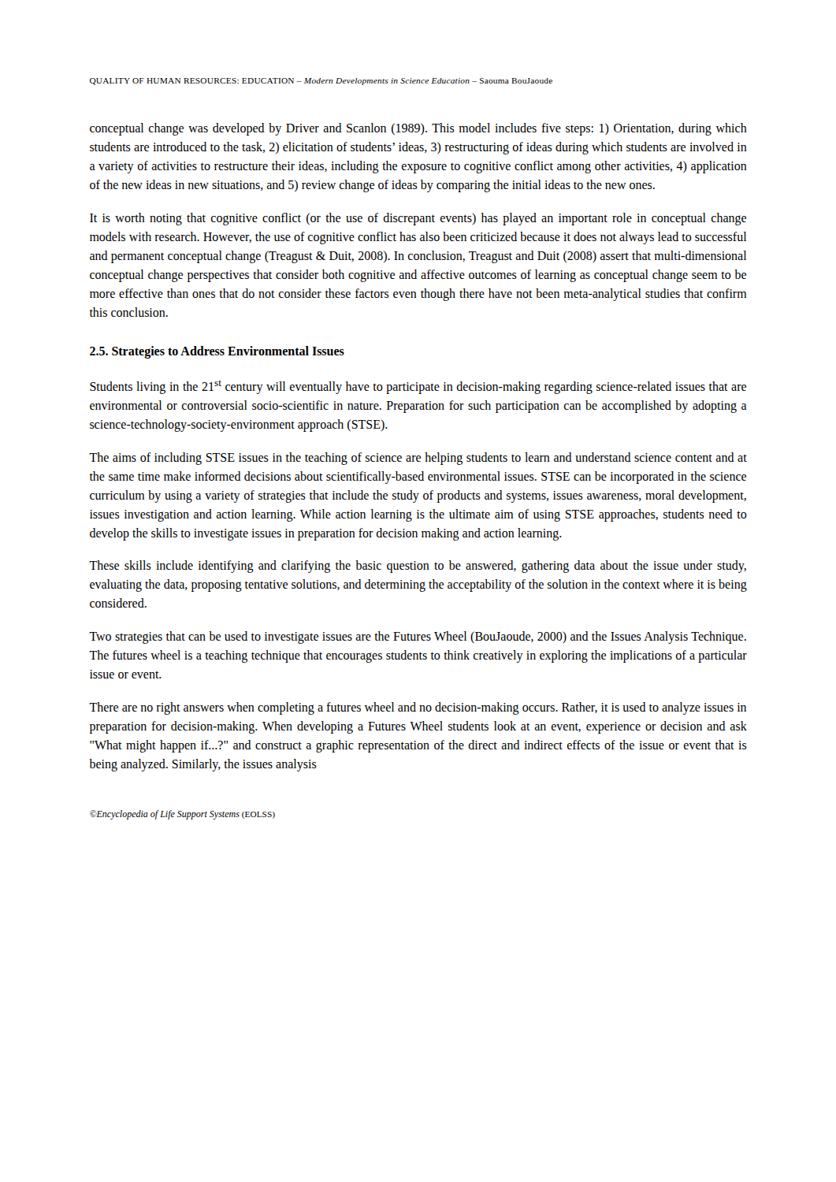QUALITY OF HUMAN RESOURCES: EDUCATION – Modern Developments in Science Education – Saouma BouJaoude
conceptual change was developed by Driver and Scanlon (1989). This model includes five steps: 1) Orientation, during which students are introduced to the task, 2) elicitation of students’ ideas, 3) restructuring of ideas during which students are involved in a variety of activities to restructure their ideas, including the exposure to cognitive conflict among other activities, 4) application of the new ideas in new situations, and 5) review change of ideas by comparing the initial ideas to the new ones.
It is worth noting that cognitive conflict (or the use of discrepant events) has played an important role in conceptual change models with research. However, the use of cognitive conflict has also been criticized because it does not always lead to successful and permanent conceptual change (Treagust & Duit, 2008). In conclusion, Treagust and Duit (2008) assert that multi-dimensional conceptual change perspectives that consider both cognitive and affective outcomes of learning as conceptual change seem to be more effective than ones that do not consider these factors even though there have not been meta-analytical studies that confirm this conclusion.
2.5. Strategies to Address Environmental Issues
Students living in the 21st century will eventually have to participate in decision-making regarding science-related issues that are environmental or controversial socio-scientific in nature. Preparation for such participation can be accomplished by adopting a science-technology-society-environment approach (STSE).
The aims of including STSE issues in the teaching of science are helping students to learn and understand science content and at the same time make informed decisions about scientifically-based environmental issues. STSE can be incorporated in the science curriculum by using a variety of strategies that include the study of products and systems, issues awareness, moral development, issues investigation and action learning. While action learning is the ultimate aim of using STSE approaches, students need to develop the skills to investigate issues in preparation for decision making and action learning.
These skills include identifying and clarifying the basic question to be answered, gathering data about the issue under study, evaluating the data, proposing tentative solutions, and determining the acceptability of the solution in the context where it is being considered.
Two strategies that can be used to investigate issues are the Futures Wheel (BouJaoude, 2000) and the Issues Analysis Technique. The futures wheel is a teaching technique that encourages students to think creatively in exploring the implications of a particular issue or event.
There are no right answers when completing a futures wheel and no decision-making occurs. Rather, it is used to analyze issues in preparation for decision-making. When developing a Futures Wheel students look at an event, experience or decision and ask "What might happen if...?" and construct a graphic representation of the direct and indirect effects of the issue or event that is being analyzed. Similarly, the issues analysis
©Encyclopedia of Life Support Systems (EOLSS)